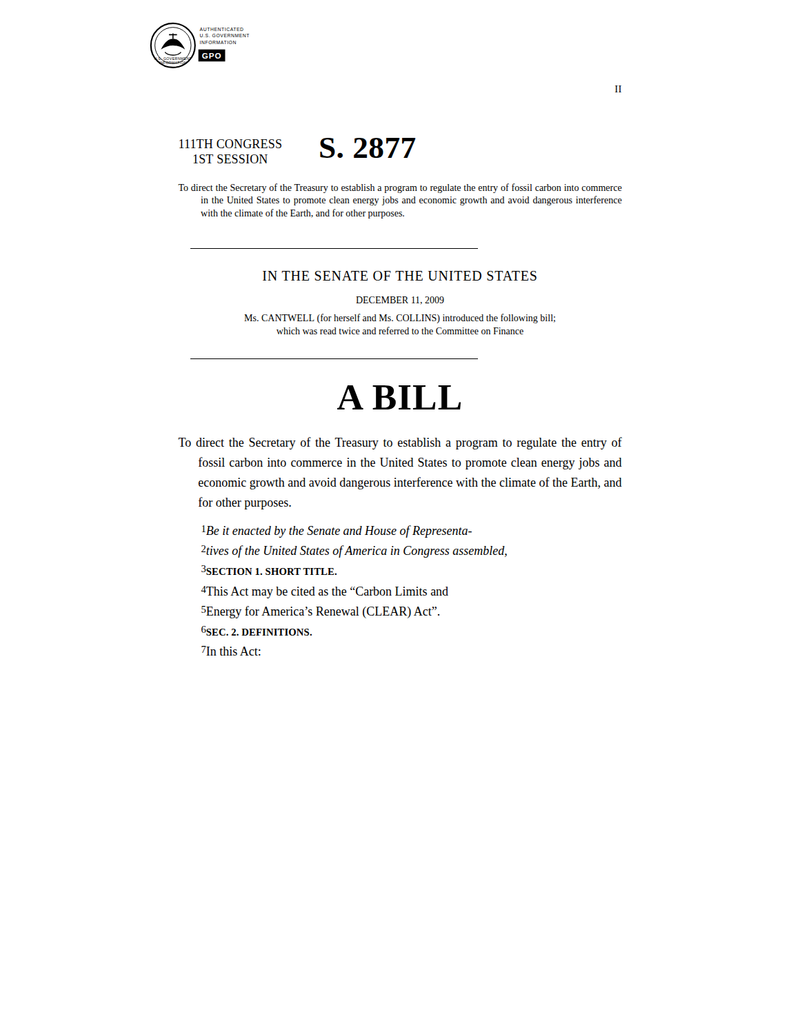U.S. GOVERNMENT INFORMATION AUTHENTICATED U.S. GOVERNMENT INFORMATION GPO
II
111TH CONGRESS 1ST SESSION
S. 2877
To direct the Secretary of the Treasury to establish a program to regulate the entry of fossil carbon into commerce in the United States to promote clean energy jobs and economic growth and avoid dangerous interference with the climate of the Earth, and for other purposes.
IN THE SENATE OF THE UNITED STATES
DECEMBER 11, 2009
Ms. CANTWELL (for herself and Ms. COLLINS) introduced the following bill; which was read twice and referred to the Committee on Finance
A BILL
To direct the Secretary of the Treasury to establish a program to regulate the entry of fossil carbon into commerce in the United States to promote clean energy jobs and economic growth and avoid dangerous interference with the climate of the Earth, and for other purposes.
| 1 | Be it enacted by the Senate and House of Representa- |
| 2 | tives of the United States of America in Congress assembled, |
| 3 | SECTION 1. SHORT TITLE. |
| 4 | This Act may be cited as the “Carbon Limits and |
| 5 | Energy for America’s Renewal (CLEAR) Act”. |
| 6 | SEC. 2. DEFINITIONS. |
| 7 | In this Act: |